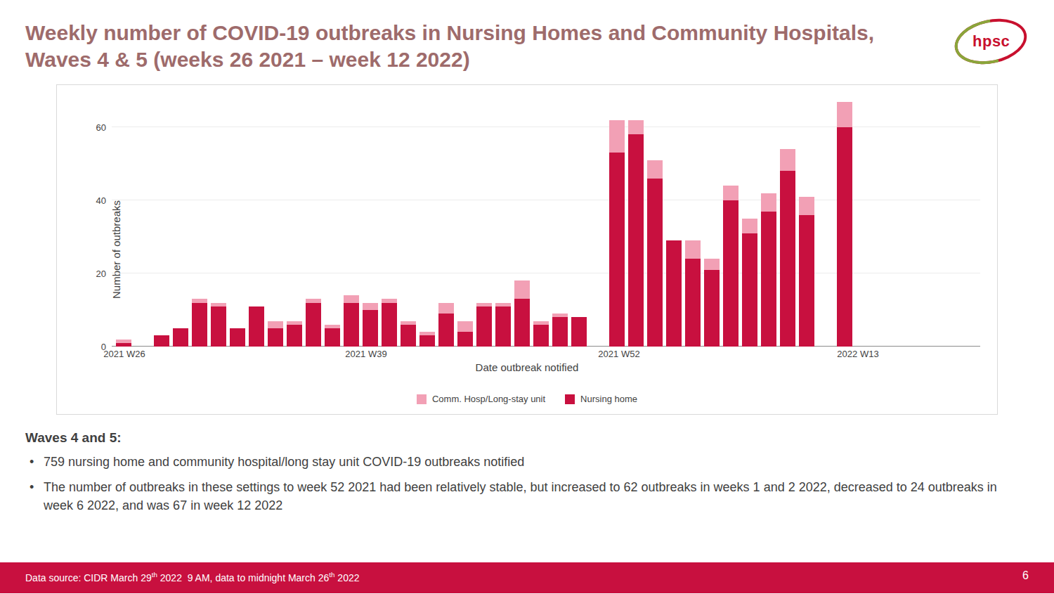Weekly number of COVID-19 outbreaks in Nursing Homes and Community Hospitals,
Waves 4 & 5 (weeks 26 2021 – week 12 2022)
hpsc
Number of outbreaks
0
20
40
60
2021 W26
2021 W39
2021 W52
2022 W13
Date outbreak notified
Comm. Hosp/Long-stay unit
Nursing home
Waves 4 and 5:
759 nursing home and community hospital/long stay unit COVID-19 outbreaks notified
The number of outbreaks in these settings to week 52 2021 had been relatively stable, but increased to 62 outbreaks in weeks 1 and 2 2022, decreased to 24 outbreaks in week 6 2022, and was 67 in week 12 2022
Data source: CIDR March 29th 2022 9 AM, data to midnight March 26th 2022
6